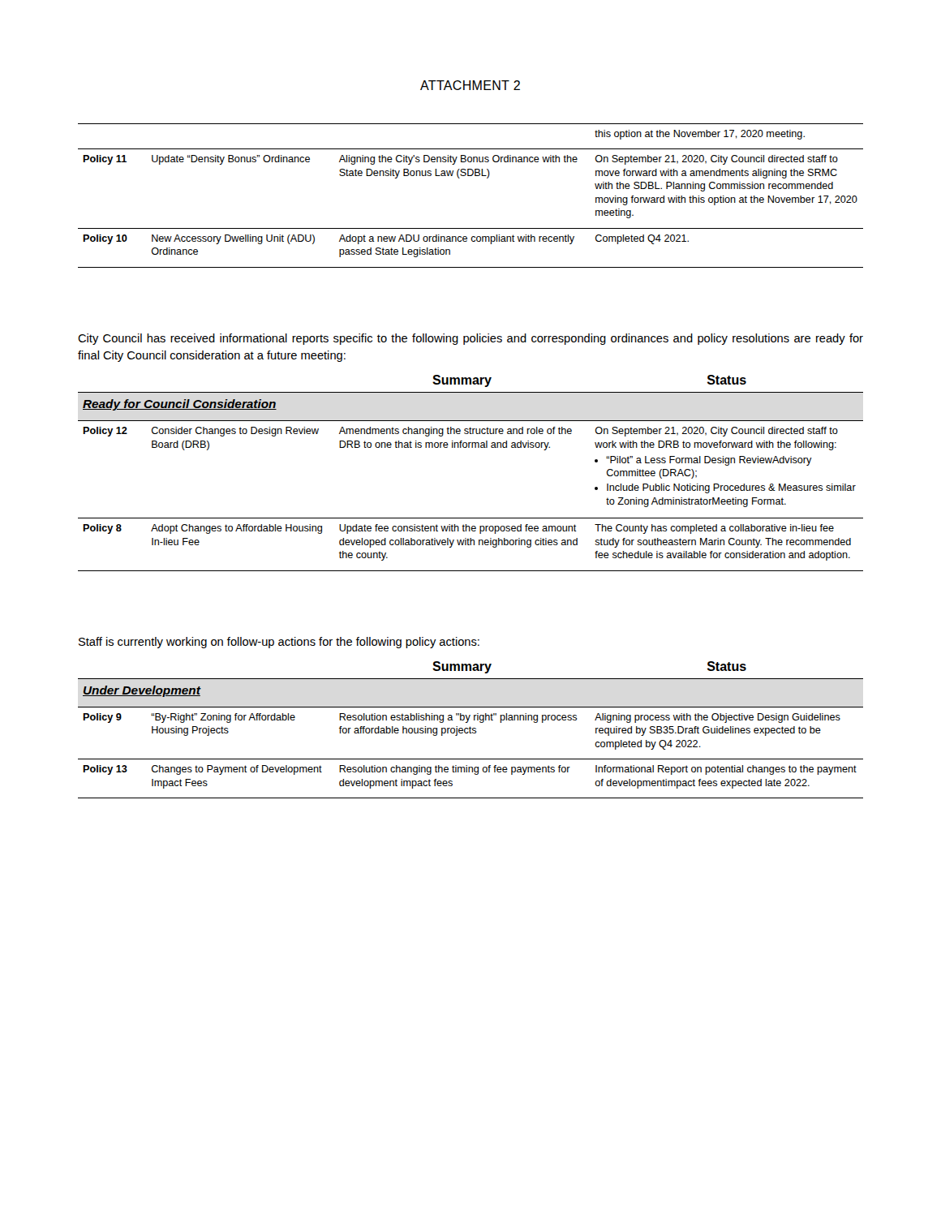ATTACHMENT 2
| | | | this option at the November 17, 2020 meeting. |
| Policy 11 | Update “Density Bonus” Ordinance | Aligning the City's Density Bonus Ordinance with the State Density Bonus Law (SDBL) | On September 21, 2020, City Council directed staff to move forward with a amendments aligning the SRMC with the SDBL. Planning Commission recommended moving forward with this option at the November 17, 2020 meeting. |
| Policy 10 | New Accessory Dwelling Unit (ADU) Ordinance | Adopt a new ADU ordinance compliant with recently passed State Legislation | Completed Q4 2021. |
City Council has received informational reports specific to the following policies and corresponding ordinances and policy resolutions are ready for final City Council consideration at a future meeting:
| | Summary | Status |
| --- | --- | --- |
| Ready for Council Consideration |
| Policy 12 | Consider Changes to Design Review Board (DRB) | Amendments changing the structure and role of the DRB to one that is more informal and advisory. | On September 21, 2020, City Council directed staff to work with the DRB to moveforward with the following: “Pilot” a Less Formal Design ReviewAdvisory Committee (DRAC); Include Public Noticing Procedures & Measures similar to Zoning AdministratorMeeting Format. |
| Policy 8 | Adopt Changes to Affordable Housing In-lieu Fee | Update fee consistent with the proposed fee amount developed collaboratively with neighboring cities and the county. | The County has completed a collaborative in-lieu fee study for southeastern Marin County. The recommended fee schedule is available for consideration and adoption. |
Staff is currently working on follow-up actions for the following policy actions:
| | Summary | Status |
| --- | --- | --- |
| Under Development |
| Policy 9 | “By-Right” Zoning for Affordable Housing Projects | Resolution establishing a "by right" planning process for affordable housing projects | Aligning process with the Objective Design Guidelines required by SB35.Draft Guidelines expected to be completed by Q4 2022. |
| Policy 13 | Changes to Payment of Development Impact Fees | Resolution changing the timing of fee payments for development impact fees | Informational Report on potential changes to the payment of developmentimpact fees expected late 2022. |